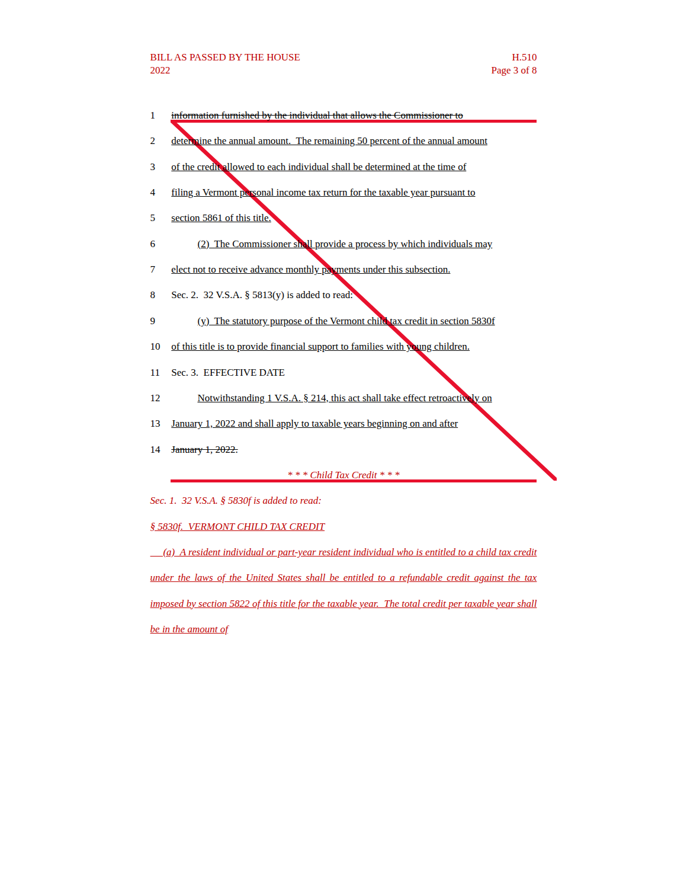BILL AS PASSED BY THE HOUSE
H.510
2022
Page 3 of 8
1 information furnished by the individual that allows the Commissioner to
2 determine the annual amount. The remaining 50 percent of the annual amount
3 of the credit allowed to each individual shall be determined at the time of
4 filing a Vermont personal income tax return for the taxable year pursuant to
5 section 5861 of this title.
6 (2) The Commissioner shall provide a process by which individuals may
7 elect not to receive advance monthly payments under this subsection.
8 Sec. 2. 32 V.S.A. § 5813(y) is added to read:
9 (y) The statutory purpose of the Vermont child tax credit in section 5830f
10 of this title is to provide financial support to families with young children.
11 Sec. 3. EFFECTIVE DATE
12 Notwithstanding 1 V.S.A. § 214, this act shall take effect retroactively on
13 January 1, 2022 and shall apply to taxable years beginning on and after
14 January 1, 2022.
* * * Child Tax Credit * * *
Sec. 1. 32 V.S.A. § 5830f is added to read:
§ 5830f. VERMONT CHILD TAX CREDIT
(a) A resident individual or part-year resident individual who is entitled to a child tax credit under the laws of the United States shall be entitled to a refundable credit against the tax imposed by section 5822 of this title for the taxable year. The total credit per taxable year shall be in the amount of